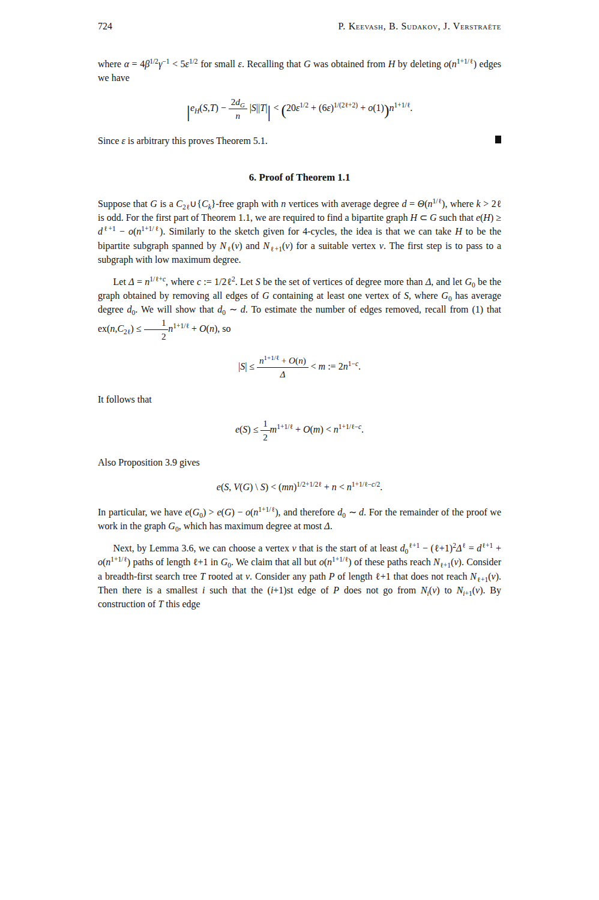724 P. Keevash, B. Sudakov, J. Verstraëte
where α = 4β1/2γ−1 < 5ε1/2 for small ε. Recalling that G was obtained from H by deleting o(n1+1/ℓ) edges we have
|eH(S,T) − 2dG n |S||T|| < (20ε1/2 + (6ε)1/(2ℓ+2) + o(1)) n1+1/ℓ.
Since ε is arbitrary this proves Theorem 5.1.
6. Proof of Theorem 1.1
Suppose that G is a C2ℓ∪{Ck}-free graph with n vertices with average degree d = Θ(n1/ℓ), where k > 2ℓ is odd. For the first part of Theorem 1.1, we are required to find a bipartite graph H ⊂ G such that e(H) ≥ dℓ+1 − o(n1+1/ℓ). Similarly to the sketch given for 4-cycles, the idea is that we can take H to be the bipartite subgraph spanned by Nℓ(v) and Nℓ+1(v) for a suitable vertex v. The first step is to pass to a subgraph with low maximum degree.
Let Δ = n1/ℓ+c, where c := 1/2ℓ2. Let S be the set of vertices of degree more than Δ, and let G0 be the graph obtained by removing all edges of G containing at least one vertex of S, where G0 has average degree d0. We will show that d0 ∼ d. To estimate the number of edges removed, recall from (1) that ex(n,C2ℓ) ≤ 12 n1+1/ℓ + O(n), so
|S| ≤ n1+1/ℓ + O(n) Δ < m := 2n1−c.
It follows that
e(S) ≤ 12 m1+1/ℓ + O(m) < n1+1/ℓ−c.
Also Proposition 3.9 gives
e(S, V(G) \ S) < (mn)1/2+1/2ℓ + n < n1+1/ℓ−c/2.
In particular, we have e(G0) > e(G) − o(n1+1/ℓ), and therefore d0 ∼ d. For the remainder of the proof we work in the graph G0, which has maximum degree at most Δ.
Next, by Lemma 3.6, we can choose a vertex v that is the start of at least d0ℓ+1 − (ℓ+1)2Δℓ = dℓ+1 + o(n1+1/ℓ) paths of length ℓ+1 in G0. We claim that all but o(n1+1/ℓ) of these paths reach Nℓ+1(v). Consider a breadth-first search tree T rooted at v. Consider any path P of length ℓ+1 that does not reach Nℓ+1(v). Then there is a smallest i such that the (i+1)st edge of P does not go from Ni(v) to Ni+1(v). By construction of T this edge